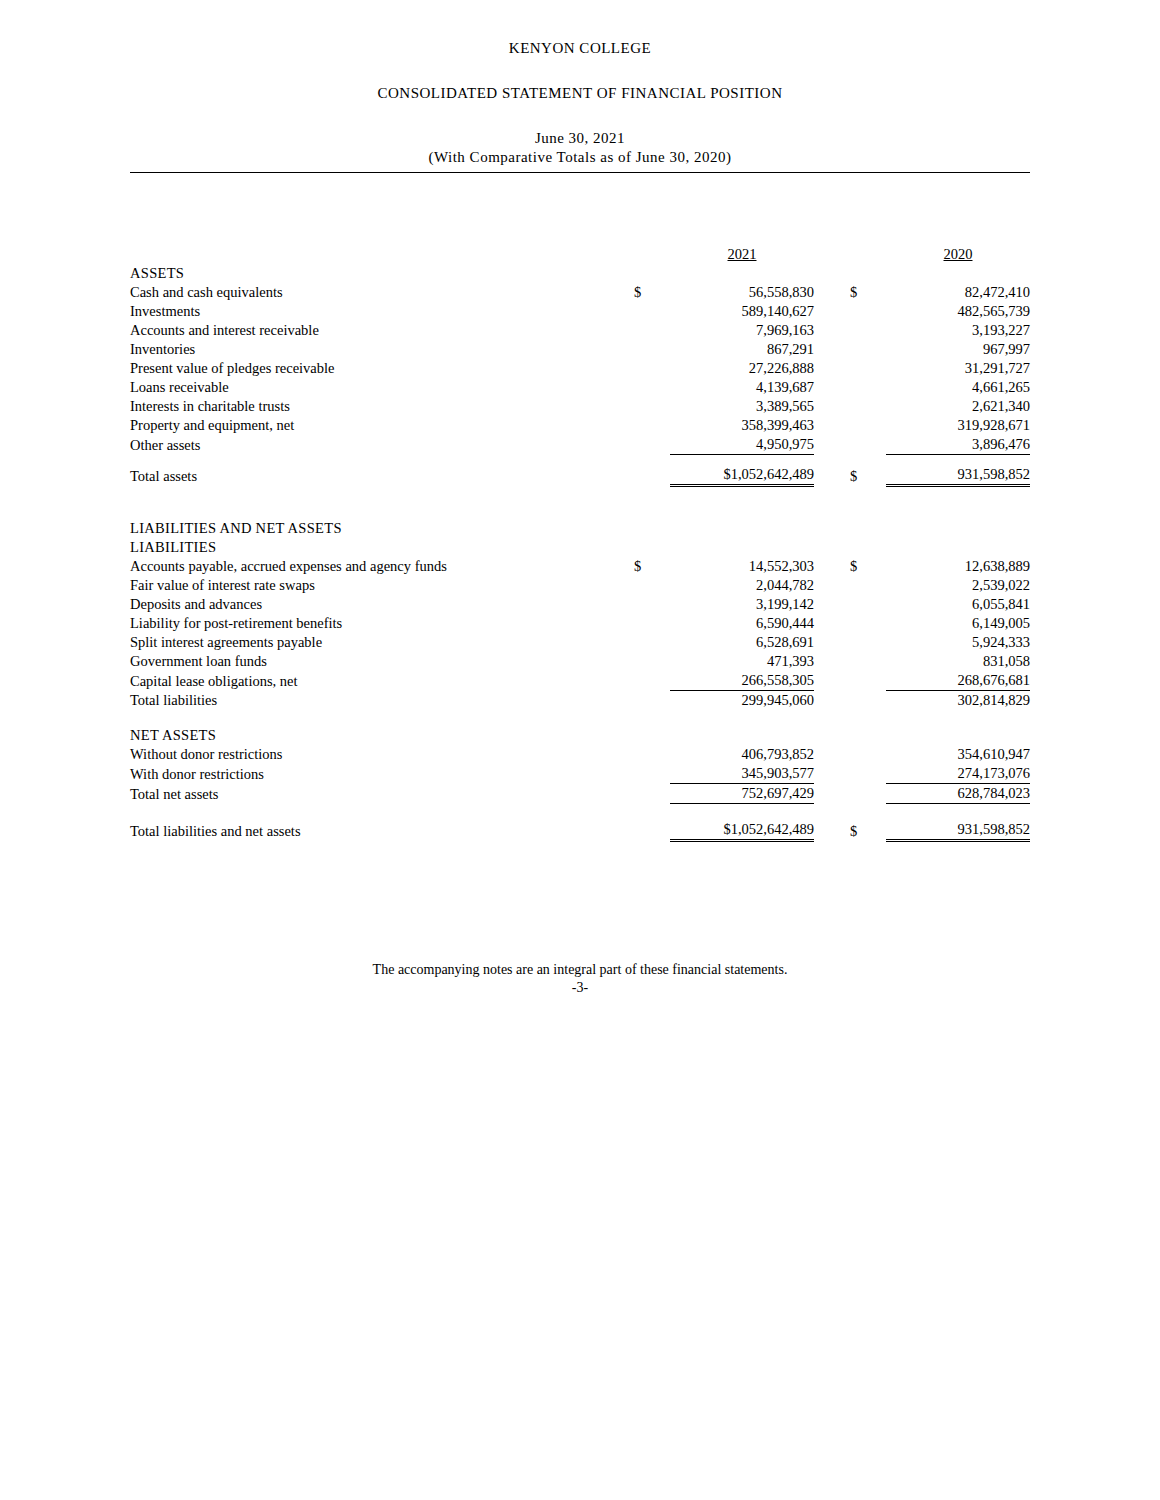KENYON COLLEGE
CONSOLIDATED STATEMENT OF FINANCIAL POSITION
June 30, 2021
(With Comparative Totals as of June 30, 2020)
| | | 2021 | | | 2020 |
| ASSETS | | | | | |
| Cash and cash equivalents | $ | 56,558,830 | | $ | 82,472,410 |
| Investments | | 589,140,627 | | | 482,565,739 |
| Accounts and interest receivable | | 7,969,163 | | | 3,193,227 |
| Inventories | | 867,291 | | | 967,997 |
| Present value of pledges receivable | | 27,226,888 | | | 31,291,727 |
| Loans receivable | | 4,139,687 | | | 4,661,265 |
| Interests in charitable trusts | | 3,389,565 | | | 2,621,340 |
| Property and equipment, net | | 358,399,463 | | | 319,928,671 |
| Other assets | | 4,950,975 | | | 3,896,476 |
| Total assets | | $1,052,642,489 | | $ | 931,598,852 |
| LIABILITIES AND NET ASSETS | | | | | |
| LIABILITIES | | | | | |
| Accounts payable, accrued expenses and agency funds | $ | 14,552,303 | | $ | 12,638,889 |
| Fair value of interest rate swaps | | 2,044,782 | | | 2,539,022 |
| Deposits and advances | | 3,199,142 | | | 6,055,841 |
| Liability for post-retirement benefits | | 6,590,444 | | | 6,149,005 |
| Split interest agreements payable | | 6,528,691 | | | 5,924,333 |
| Government loan funds | | 471,393 | | | 831,058 |
| Capital lease obligations, net | | 266,558,305 | | | 268,676,681 |
| Total liabilities | | 299,945,060 | | | 302,814,829 |
| NET ASSETS | | | | | |
| Without donor restrictions | | 406,793,852 | | | 354,610,947 |
| With donor restrictions | | 345,903,577 | | | 274,173,076 |
| Total net assets | | 752,697,429 | | | 628,784,023 |
| Total liabilities and net assets | | $1,052,642,489 | | $ | 931,598,852 |
The accompanying notes are an integral part of these financial statements.
-3-